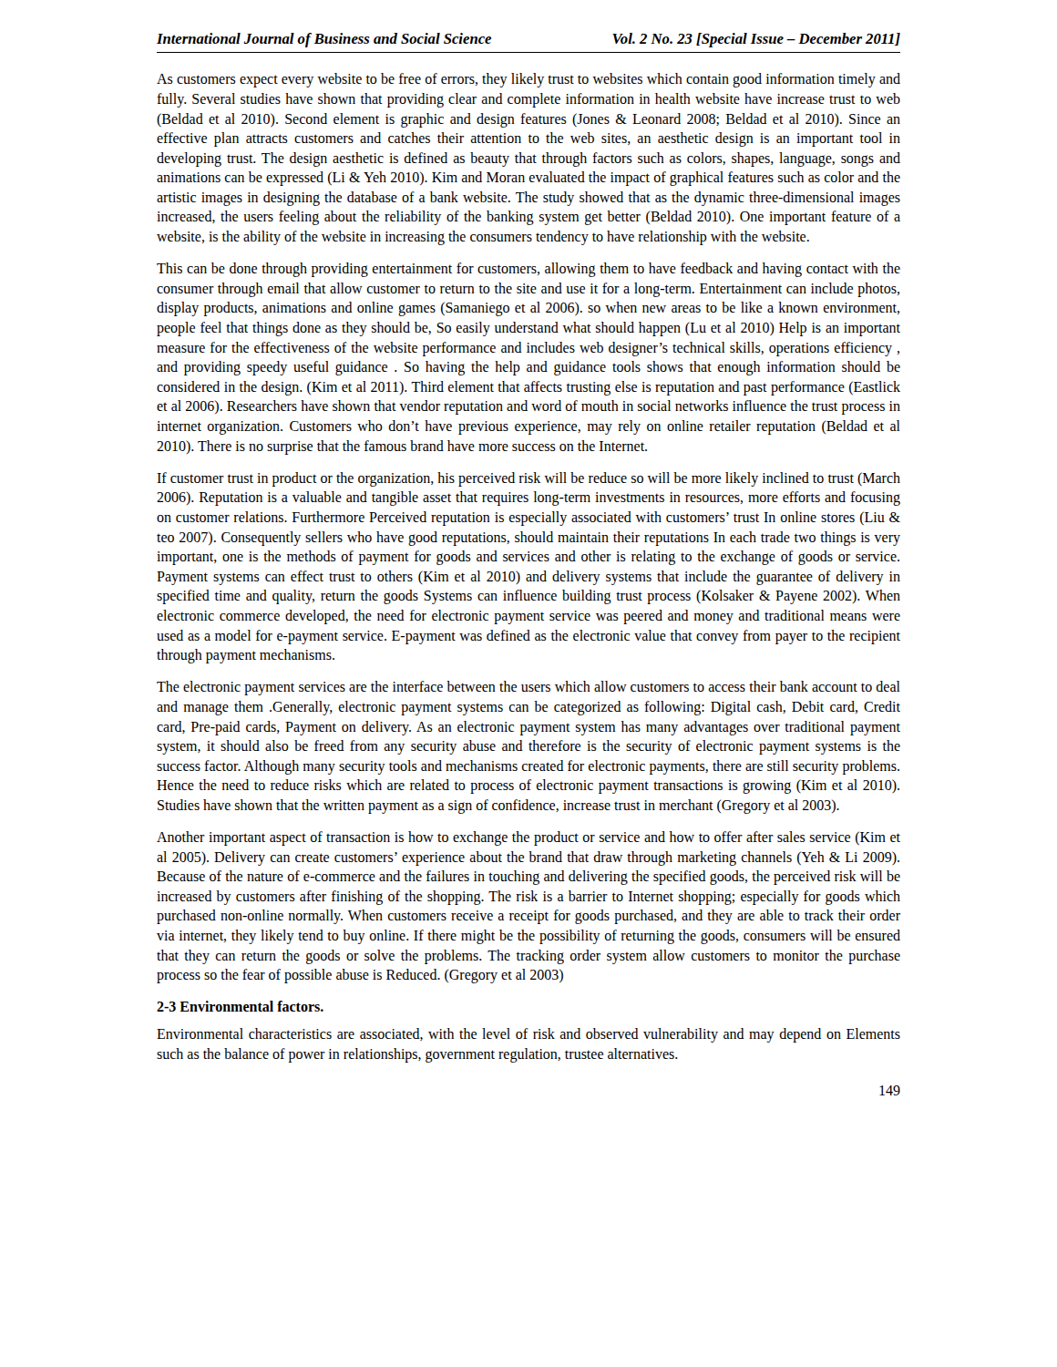International Journal of Business and Social Science Vol. 2 No. 23 [Special Issue – December 2011]
As customers expect every website to be free of errors, they likely trust to websites which contain good information timely and fully. Several studies have shown that providing clear and complete information in health website have increase trust to web (Beldad et al 2010). Second element is graphic and design features (Jones & Leonard 2008; Beldad et al 2010). Since an effective plan attracts customers and catches their attention to the web sites, an aesthetic design is an important tool in developing trust. The design aesthetic is defined as beauty that through factors such as colors, shapes, language, songs and animations can be expressed (Li & Yeh 2010). Kim and Moran evaluated the impact of graphical features such as color and the artistic images in designing the database of a bank website. The study showed that as the dynamic three-dimensional images increased, the users feeling about the reliability of the banking system get better (Beldad 2010). One important feature of a website, is the ability of the website in increasing the consumers tendency to have relationship with the website.
This can be done through providing entertainment for customers, allowing them to have feedback and having contact with the consumer through email that allow customer to return to the site and use it for a long-term. Entertainment can include photos, display products, animations and online games (Samaniego et al 2006). so when new areas to be like a known environment, people feel that things done as they should be, So easily understand what should happen (Lu et al 2010) Help is an important measure for the effectiveness of the website performance and includes web designer’s technical skills, operations efficiency , and providing speedy useful guidance . So having the help and guidance tools shows that enough information should be considered in the design. (Kim et al 2011). Third element that affects trusting else is reputation and past performance (Eastlick et al 2006). Researchers have shown that vendor reputation and word of mouth in social networks influence the trust process in internet organization. Customers who don’t have previous experience, may rely on online retailer reputation (Beldad et al 2010). There is no surprise that the famous brand have more success on the Internet.
If customer trust in product or the organization, his perceived risk will be reduce so will be more likely inclined to trust (March 2006). Reputation is a valuable and tangible asset that requires long-term investments in resources, more efforts and focusing on customer relations. Furthermore Perceived reputation is especially associated with customers’ trust In online stores (Liu & teo 2007). Consequently sellers who have good reputations, should maintain their reputations In each trade two things is very important, one is the methods of payment for goods and services and other is relating to the exchange of goods or service. Payment systems can effect trust to others (Kim et al 2010) and delivery systems that include the guarantee of delivery in specified time and quality, return the goods Systems can influence building trust process (Kolsaker & Payene 2002). When electronic commerce developed, the need for electronic payment service was peered and money and traditional means were used as a model for e-payment service. E-payment was defined as the electronic value that convey from payer to the recipient through payment mechanisms.
The electronic payment services are the interface between the users which allow customers to access their bank account to deal and manage them .Generally, electronic payment systems can be categorized as following: Digital cash, Debit card, Credit card, Pre-paid cards, Payment on delivery. As an electronic payment system has many advantages over traditional payment system, it should also be freed from any security abuse and therefore is the security of electronic payment systems is the success factor. Although many security tools and mechanisms created for electronic payments, there are still security problems. Hence the need to reduce risks which are related to process of electronic payment transactions is growing (Kim et al 2010). Studies have shown that the written payment as a sign of confidence, increase trust in merchant (Gregory et al 2003).
Another important aspect of transaction is how to exchange the product or service and how to offer after sales service (Kim et al 2005). Delivery can create customers’ experience about the brand that draw through marketing channels (Yeh & Li 2009). Because of the nature of e-commerce and the failures in touching and delivering the specified goods, the perceived risk will be increased by customers after finishing of the shopping. The risk is a barrier to Internet shopping; especially for goods which purchased non-online normally. When customers receive a receipt for goods purchased, and they are able to track their order via internet, they likely tend to buy online. If there might be the possibility of returning the goods, consumers will be ensured that they can return the goods or solve the problems. The tracking order system allow customers to monitor the purchase process so the fear of possible abuse is Reduced. (Gregory et al 2003)
2-3 Environmental factors.
Environmental characteristics are associated, with the level of risk and observed vulnerability and may depend on Elements such as the balance of power in relationships, government regulation, trustee alternatives.
149